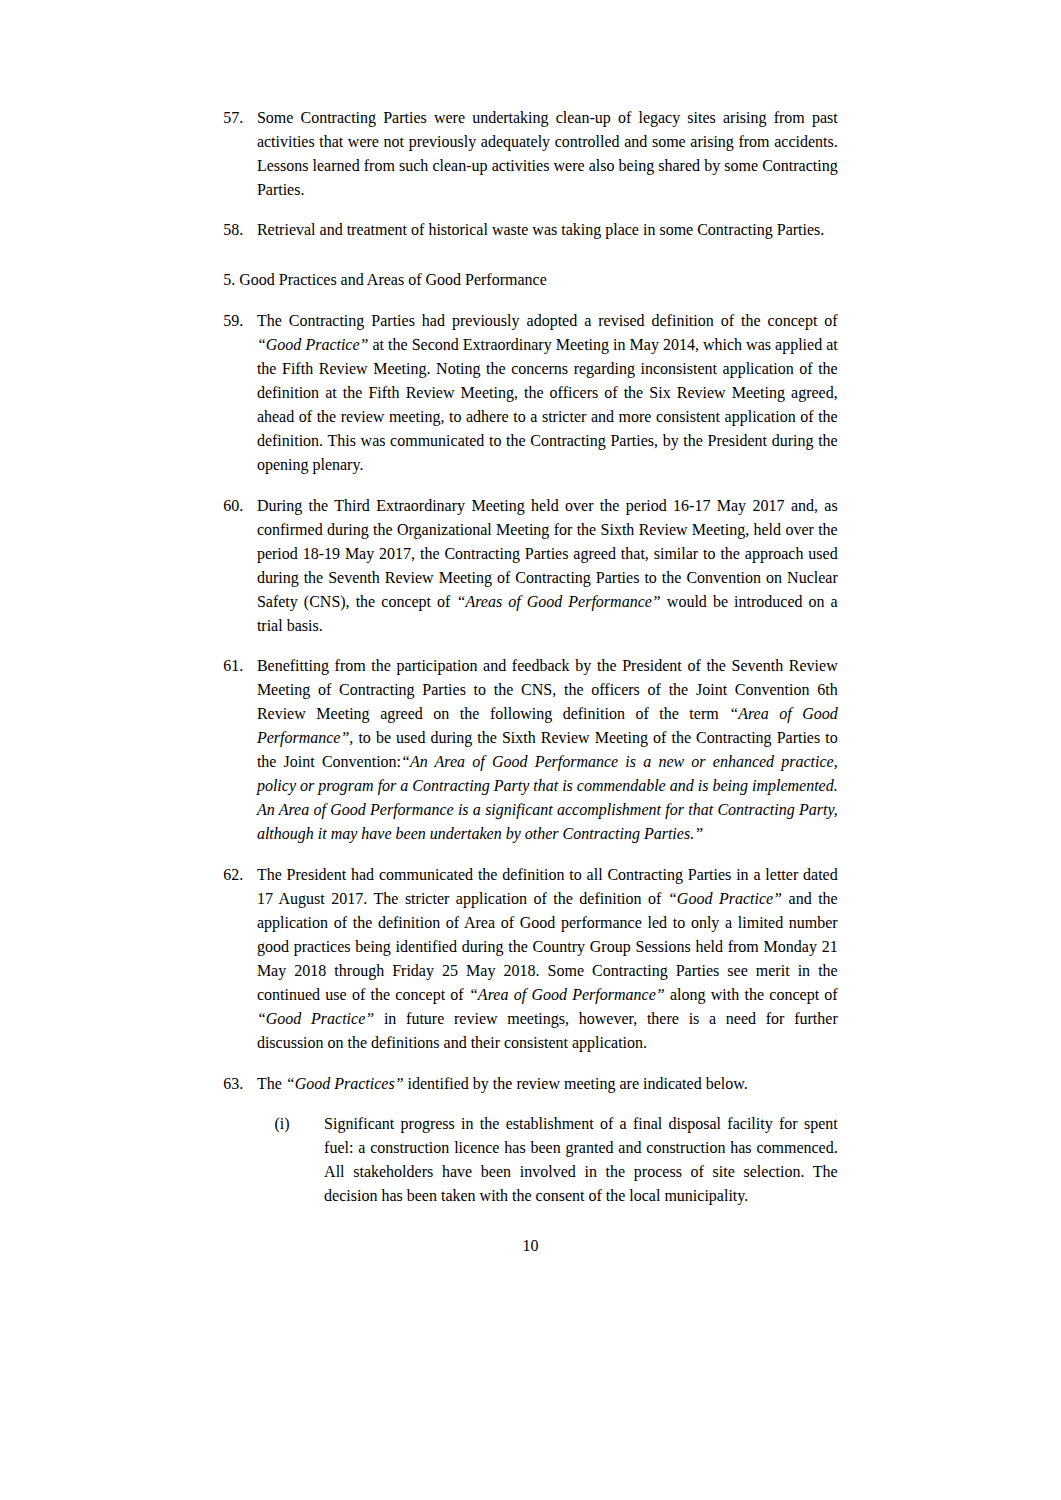57. Some Contracting Parties were undertaking clean-up of legacy sites arising from past activities that were not previously adequately controlled and some arising from accidents. Lessons learned from such clean-up activities were also being shared by some Contracting Parties.
58. Retrieval and treatment of historical waste was taking place in some Contracting Parties.
5. Good Practices and Areas of Good Performance
59. The Contracting Parties had previously adopted a revised definition of the concept of “Good Practice” at the Second Extraordinary Meeting in May 2014, which was applied at the Fifth Review Meeting. Noting the concerns regarding inconsistent application of the definition at the Fifth Review Meeting, the officers of the Six Review Meeting agreed, ahead of the review meeting, to adhere to a stricter and more consistent application of the definition. This was communicated to the Contracting Parties, by the President during the opening plenary.
60. During the Third Extraordinary Meeting held over the period 16-17 May 2017 and, as confirmed during the Organizational Meeting for the Sixth Review Meeting, held over the period 18-19 May 2017, the Contracting Parties agreed that, similar to the approach used during the Seventh Review Meeting of Contracting Parties to the Convention on Nuclear Safety (CNS), the concept of “Areas of Good Performance” would be introduced on a trial basis.
61. Benefitting from the participation and feedback by the President of the Seventh Review Meeting of Contracting Parties to the CNS, the officers of the Joint Convention 6th Review Meeting agreed on the following definition of the term “Area of Good Performance”, to be used during the Sixth Review Meeting of the Contracting Parties to the Joint Convention:“An Area of Good Performance is a new or enhanced practice, policy or program for a Contracting Party that is commendable and is being implemented. An Area of Good Performance is a significant accomplishment for that Contracting Party, although it may have been undertaken by other Contracting Parties.”
62. The President had communicated the definition to all Contracting Parties in a letter dated 17 August 2017. The stricter application of the definition of “Good Practice” and the application of the definition of Area of Good performance led to only a limited number good practices being identified during the Country Group Sessions held from Monday 21 May 2018 through Friday 25 May 2018. Some Contracting Parties see merit in the continued use of the concept of “Area of Good Performance” along with the concept of “Good Practice” in future review meetings, however, there is a need for further discussion on the definitions and their consistent application.
63. The “Good Practices” identified by the review meeting are indicated below.
(i) Significant progress in the establishment of a final disposal facility for spent fuel: a construction licence has been granted and construction has commenced. All stakeholders have been involved in the process of site selection. The decision has been taken with the consent of the local municipality.
10